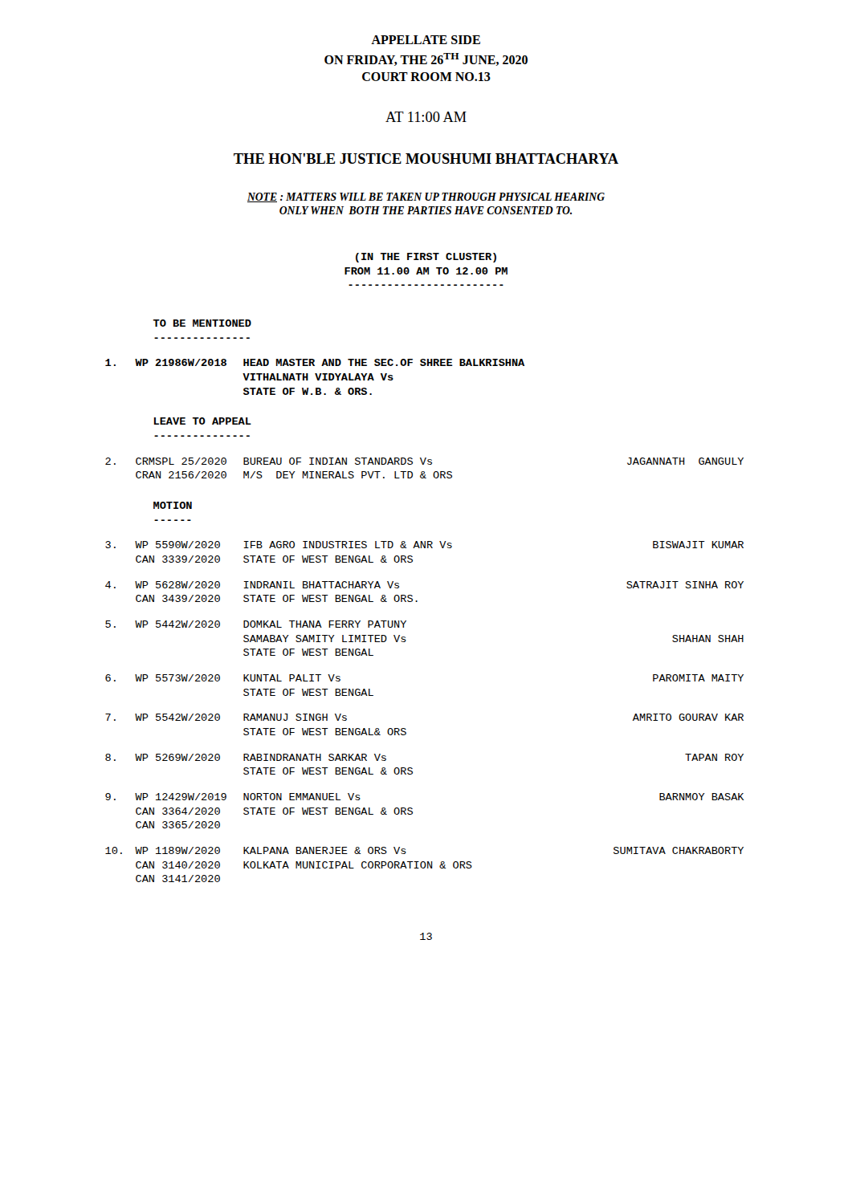APPELLATE SIDE
ON FRIDAY, THE 26TH JUNE, 2020
COURT ROOM NO.13
AT 11:00 AM
THE HON'BLE JUSTICE MOUSHUMI BHATTACHARYA
NOTE : MATTERS WILL BE TAKEN UP THROUGH PHYSICAL HEARING
ONLY WHEN BOTH THE PARTIES HAVE CONSENTED TO.
(IN THE FIRST CLUSTER)
FROM 11.00 AM TO 12.00 PM
------------------------
TO BE MENTIONED
---------------
| 1. | WP 21986W/2018 | HEAD MASTER AND THE SEC.OF SHREE BALKRISHNA VITHALNATH VIDYALAYA Vs STATE OF W.B. & ORS. | |
LEAVE TO APPEAL
---------------
| 2. | CRMSPL 25/2020 CRAN 2156/2020 | BUREAU OF INDIAN STANDARDS Vs M/S DEY MINERALS PVT. LTD & ORS | JAGANNATH GANGULY |
MOTION
------
| 3. | WP 5590W/2020 CAN 3339/2020 | IFB AGRO INDUSTRIES LTD & ANR Vs STATE OF WEST BENGAL & ORS | BISWAJIT KUMAR |
| 4. | WP 5628W/2020 CAN 3439/2020 | INDRANIL BHATTACHARYA Vs STATE OF WEST BENGAL & ORS. | SATRAJIT SINHA ROY |
| 5. | WP 5442W/2020 | DOMKAL THANA FERRY PATUNY SAMABAY SAMITY LIMITED Vs STATE OF WEST BENGAL | SHAHAN SHAH |
| 6. | WP 5573W/2020 | KUNTAL PALIT Vs STATE OF WEST BENGAL | PAROMITA MAITY |
| 7. | WP 5542W/2020 | RAMANUJ SINGH Vs STATE OF WEST BENGAL& ORS | AMRITO GOURAV KAR |
| 8. | WP 5269W/2020 | RABINDRANATH SARKAR Vs STATE OF WEST BENGAL & ORS | TAPAN ROY |
| 9. | WP 12429W/2019 CAN 3364/2020 CAN 3365/2020 | NORTON EMMANUEL Vs STATE OF WEST BENGAL & ORS | BARNMOY BASAK |
| 10. | WP 1189W/2020 CAN 3140/2020 CAN 3141/2020 | KALPANA BANERJEE & ORS Vs KOLKATA MUNICIPAL CORPORATION & ORS | SUMITAVA CHAKRABORTY |
13